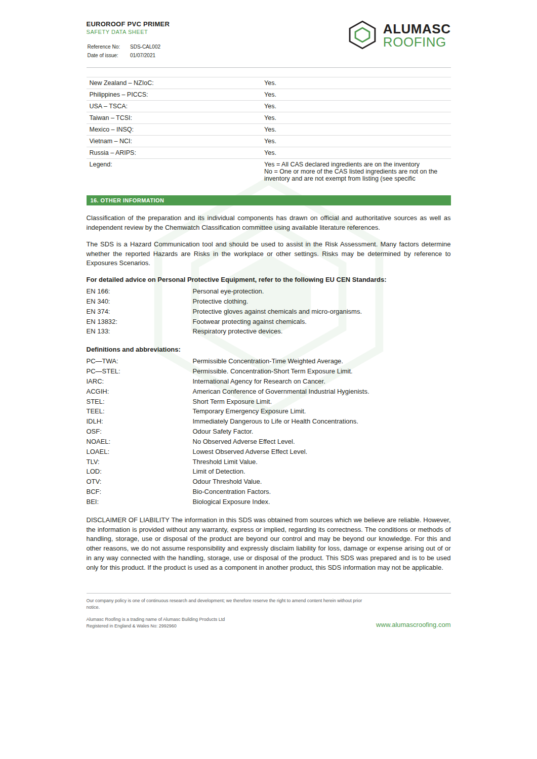EUROROOF PVC PRIMER
Safety Data Sheet
| Reference No: | SDS-CAL002 |
| Date of issue: | 01/07/2021 |
ALUMASC ROOFING
| New Zealand – NZIoC: | Yes. |
| Philippines – PICCS: | Yes. |
| USA – TSCA: | Yes. |
| Taiwan – TCSI: | Yes. |
| Mexico – INSQ: | Yes. |
| Vietnam – NCI: | Yes. |
| Russia – ARIPS: | Yes. |
| Legend: | Yes = All CAS declared ingredients are on the inventory No = One or more of the CAS listed ingredients are not on the inventory and are not exempt from listing (see specific |
16. OTHER INFORMATION
Classification of the preparation and its individual components has drawn on official and authoritative sources as well as independent review by the Chemwatch Classification committee using available literature references.
The SDS is a Hazard Communication tool and should be used to assist in the Risk Assessment. Many factors determine whether the reported Hazards are Risks in the workplace or other settings. Risks may be determined by reference to Exposures Scenarios.
For detailed advice on Personal Protective Equipment, refer to the following EU CEN Standards:
| EN 166: | Personal eye-protection. |
| EN 340: | Protective clothing. |
| EN 374: | Protective gloves against chemicals and micro-organisms. |
| EN 13832: | Footwear protecting against chemicals. |
| EN 133: | Respiratory protective devices. |
Definitions and abbreviations:
| PC—TWA: | Permissible Concentration-Time Weighted Average. |
| PC—STEL: | Permissible. Concentration-Short Term Exposure Limit. |
| IARC: | International Agency for Research on Cancer. |
| ACGIH: | American Conference of Governmental Industrial Hygienists. |
| STEL: | Short Term Exposure Limit. |
| TEEL: | Temporary Emergency Exposure Limit. |
| IDLH: | Immediately Dangerous to Life or Health Concentrations. |
| OSF: | Odour Safety Factor. |
| NOAEL: | No Observed Adverse Effect Level. |
| LOAEL: | Lowest Observed Adverse Effect Level. |
| TLV: | Threshold Limit Value. |
| LOD: | Limit of Detection. |
| OTV: | Odour Threshold Value. |
| BCF: | Bio-Concentration Factors. |
| BEI: | Biological Exposure Index. |
DISCLAIMER OF LIABILITY The information in this SDS was obtained from sources which we believe are reliable. However, the information is provided without any warranty, express or implied, regarding its correctness. The conditions or methods of handling, storage, use or disposal of the product are beyond our control and may be beyond our knowledge. For this and other reasons, we do not assume responsibility and expressly disclaim liability for loss, damage or expense arising out of or in any way connected with the handling, storage, use or disposal of the product. This SDS was prepared and is to be used only for this product. If the product is used as a component in another product, this SDS information may not be applicable.
Our company policy is one of continuous research and development; we therefore reserve the right to amend content herein without prior notice.
Alumasc Roofing is a trading name of Alumasc Building Products Ltd
Registered in England & Wales No: 2992960
www.alumascroofing.com